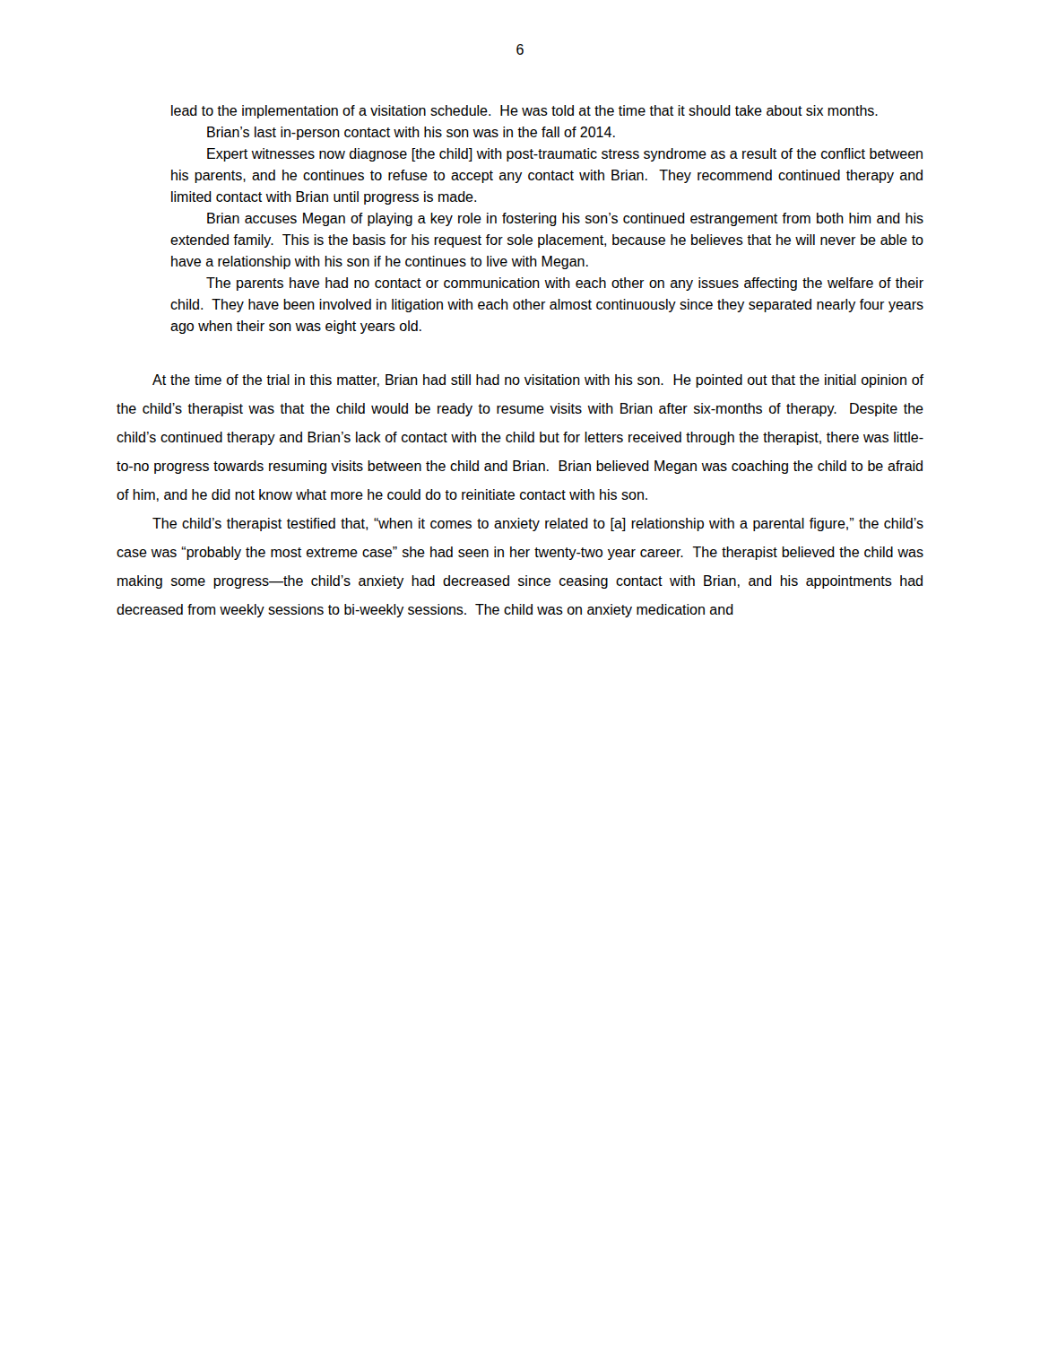6
lead to the implementation of a visitation schedule. He was told at the time that it should take about six months.
Brian’s last in-person contact with his son was in the fall of 2014.
Expert witnesses now diagnose [the child] with post-traumatic stress syndrome as a result of the conflict between his parents, and he continues to refuse to accept any contact with Brian. They recommend continued therapy and limited contact with Brian until progress is made.
Brian accuses Megan of playing a key role in fostering his son’s continued estrangement from both him and his extended family. This is the basis for his request for sole placement, because he believes that he will never be able to have a relationship with his son if he continues to live with Megan.
The parents have had no contact or communication with each other on any issues affecting the welfare of their child. They have been involved in litigation with each other almost continuously since they separated nearly four years ago when their son was eight years old.
At the time of the trial in this matter, Brian had still had no visitation with his son. He pointed out that the initial opinion of the child’s therapist was that the child would be ready to resume visits with Brian after six-months of therapy. Despite the child’s continued therapy and Brian’s lack of contact with the child but for letters received through the therapist, there was little-to-no progress towards resuming visits between the child and Brian. Brian believed Megan was coaching the child to be afraid of him, and he did not know what more he could do to reinitiate contact with his son.
The child’s therapist testified that, “when it comes to anxiety related to [a] relationship with a parental figure,” the child’s case was “probably the most extreme case” she had seen in her twenty-two year career. The therapist believed the child was making some progress—the child’s anxiety had decreased since ceasing contact with Brian, and his appointments had decreased from weekly sessions to bi-weekly sessions. The child was on anxiety medication and